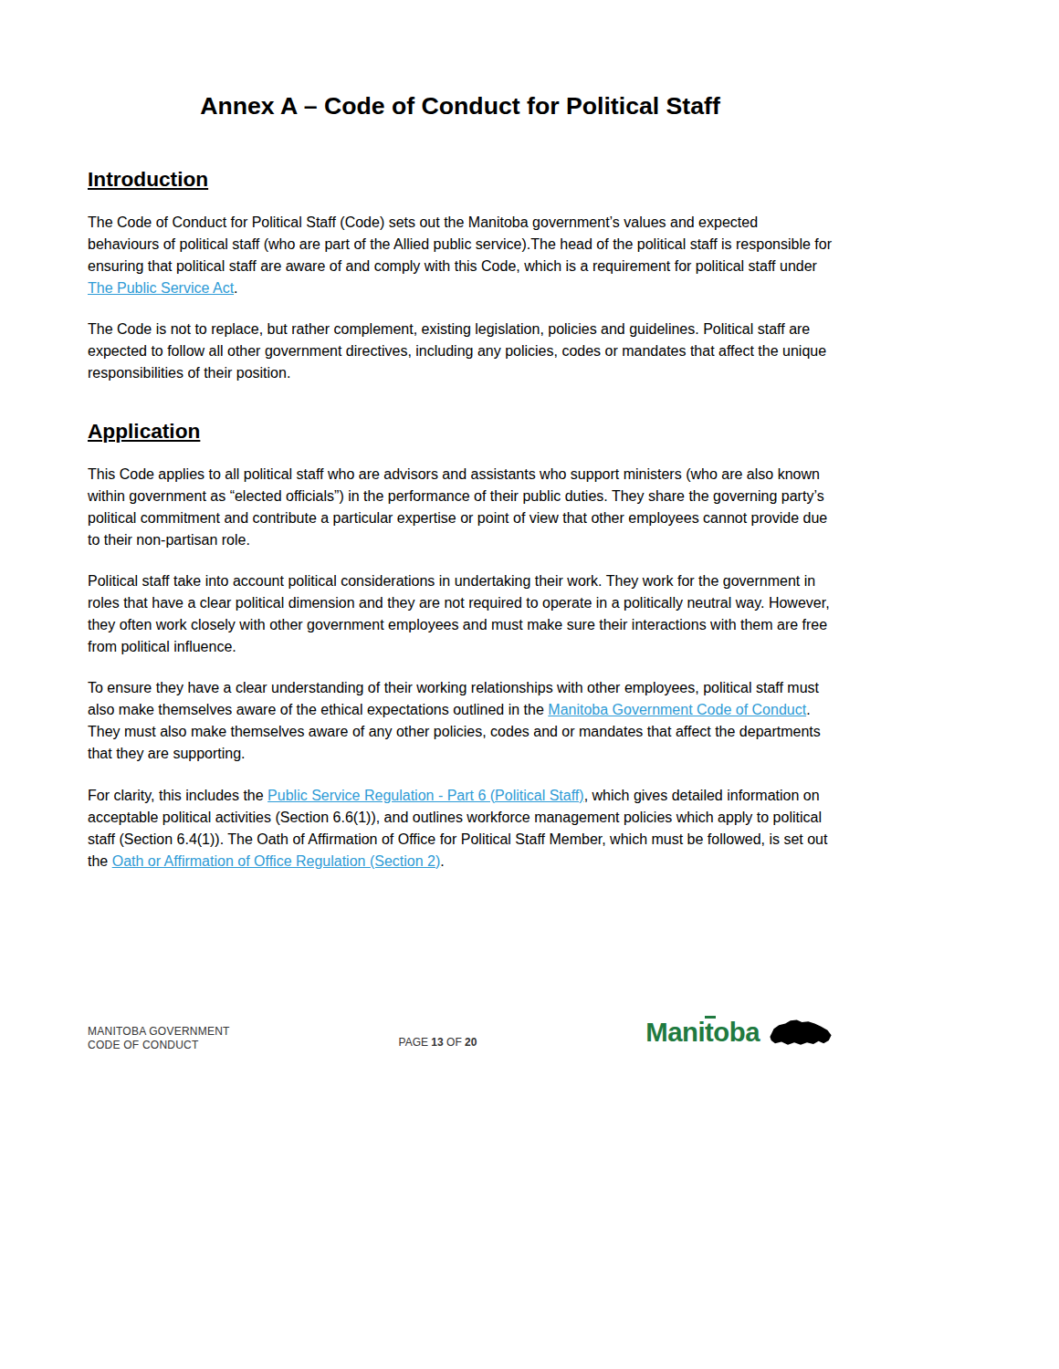Annex A – Code of Conduct for Political Staff
Introduction
The Code of Conduct for Political Staff (Code) sets out the Manitoba government’s values and expected behaviours of political staff (who are part of the Allied public service).The head of the political staff is responsible for ensuring that political staff are aware of and comply with this Code, which is a requirement for political staff under The Public Service Act.
The Code is not to replace, but rather complement, existing legislation, policies and guidelines. Political staff are expected to follow all other government directives, including any policies, codes or mandates that affect the unique responsibilities of their position.
Application
This Code applies to all political staff who are advisors and assistants who support ministers (who are also known within government as “elected officials”) in the performance of their public duties. They share the governing party’s political commitment and contribute a particular expertise or point of view that other employees cannot provide due to their non-partisan role.
Political staff take into account political considerations in undertaking their work. They work for the government in roles that have a clear political dimension and they are not required to operate in a politically neutral way. However, they often work closely with other government employees and must make sure their interactions with them are free from political influence.
To ensure they have a clear understanding of their working relationships with other employees, political staff must also make themselves aware of the ethical expectations outlined in the Manitoba Government Code of Conduct. They must also make themselves aware of any other policies, codes and or mandates that affect the departments that they are supporting.
For clarity, this includes the Public Service Regulation - Part 6 (Political Staff), which gives detailed information on acceptable political activities (Section 6.6(1)), and outlines workforce management policies which apply to political staff (Section 6.4(1)). The Oath of Affirmation of Office for Political Staff Member, which must be followed, is set out the Oath or Affirmation of Office Regulation (Section 2).
MANITOBA GOVERNMENT
CODE OF CONDUCT
PAGE 13 OF 20
Manitoba